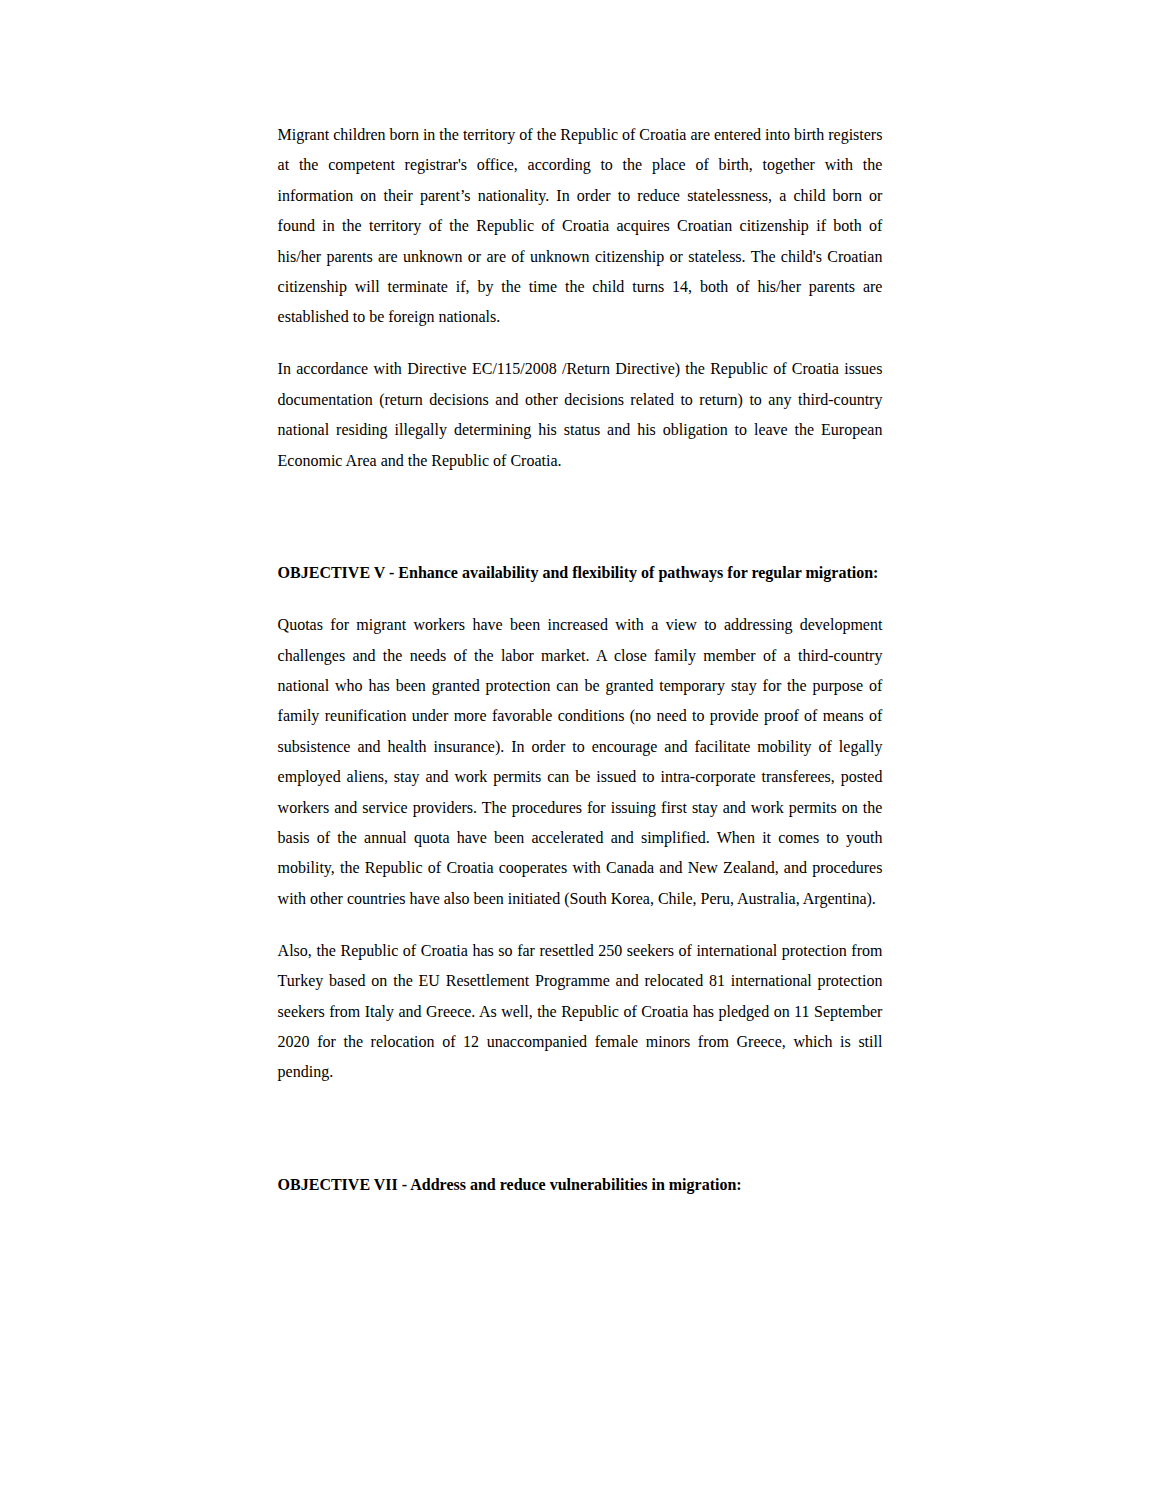Migrant children born in the territory of the Republic of Croatia are entered into birth registers at the competent registrar's office, according to the place of birth, together with the information on their parent’s nationality. In order to reduce statelessness, a child born or found in the territory of the Republic of Croatia acquires Croatian citizenship if both of his/her parents are unknown or are of unknown citizenship or stateless. The child's Croatian citizenship will terminate if, by the time the child turns 14, both of his/her parents are established to be foreign nationals.
In accordance with Directive EC/115/2008 /Return Directive) the Republic of Croatia issues documentation (return decisions and other decisions related to return) to any third-country national residing illegally determining his status and his obligation to leave the European Economic Area and the Republic of Croatia.
OBJECTIVE V - Enhance availability and flexibility of pathways for regular migration:
Quotas for migrant workers have been increased with a view to addressing development challenges and the needs of the labor market. A close family member of a third-country national who has been granted protection can be granted temporary stay for the purpose of family reunification under more favorable conditions (no need to provide proof of means of subsistence and health insurance). In order to encourage and facilitate mobility of legally employed aliens, stay and work permits can be issued to intra-corporate transferees, posted workers and service providers. The procedures for issuing first stay and work permits on the basis of the annual quota have been accelerated and simplified. When it comes to youth mobility, the Republic of Croatia cooperates with Canada and New Zealand, and procedures with other countries have also been initiated (South Korea, Chile, Peru, Australia, Argentina).
Also, the Republic of Croatia has so far resettled 250 seekers of international protection from Turkey based on the EU Resettlement Programme and relocated 81 international protection seekers from Italy and Greece. As well, the Republic of Croatia has pledged on 11 September 2020 for the relocation of 12 unaccompanied female minors from Greece, which is still pending.
OBJECTIVE VII - Address and reduce vulnerabilities in migration: